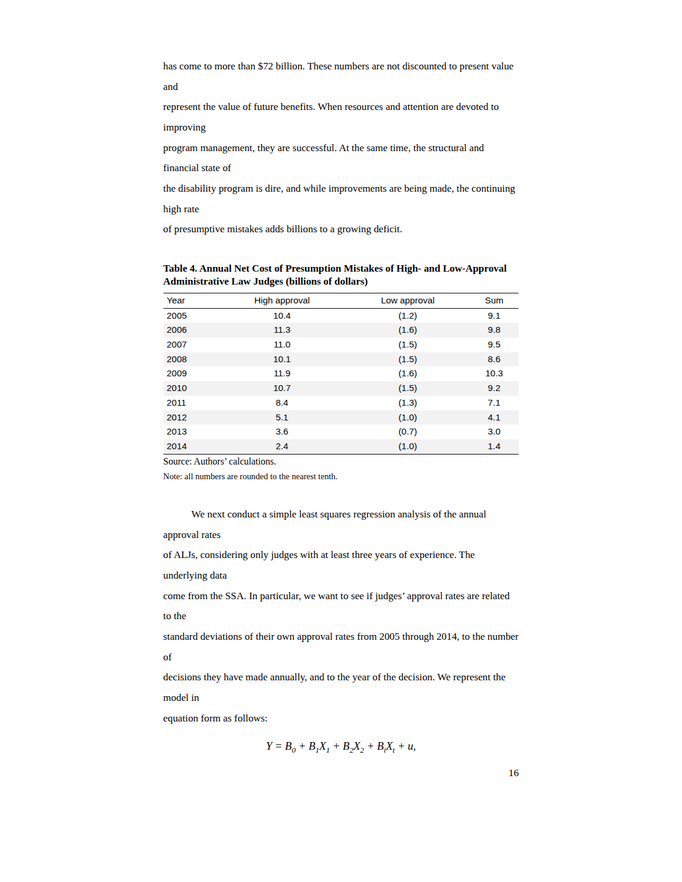has come to more than $72 billion. These numbers are not discounted to present value and
represent the value of future benefits. When resources and attention are devoted to improving
program management, they are successful. At the same time, the structural and financial state of
the disability program is dire, and while improvements are being made, the continuing high rate
of presumptive mistakes adds billions to a growing deficit.
Table 4. Annual Net Cost of Presumption Mistakes of High- and Low-Approval
Administrative Law Judges (billions of dollars)
| Year | High approval | Low approval | Sum |
| --- | --- | --- | --- |
| 2005 | 10.4 | (1.2) | 9.1 |
| 2006 | 11.3 | (1.6) | 9.8 |
| 2007 | 11.0 | (1.5) | 9.5 |
| 2008 | 10.1 | (1.5) | 8.6 |
| 2009 | 11.9 | (1.6) | 10.3 |
| 2010 | 10.7 | (1.5) | 9.2 |
| 2011 | 8.4 | (1.3) | 7.1 |
| 2012 | 5.1 | (1.0) | 4.1 |
| 2013 | 3.6 | (0.7) | 3.0 |
| 2014 | 2.4 | (1.0) | 1.4 |
Source: Authors’ calculations.
Note: all numbers are rounded to the nearest tenth.
We next conduct a simple least squares regression analysis of the annual approval rates
of ALJs, considering only judges with at least three years of experience. The underlying data
come from the SSA. In particular, we want to see if judges’ approval rates are related to the
standard deviations of their own approval rates from 2005 through 2014, to the number of
decisions they have made annually, and to the year of the decision. We represent the model in
equation form as follows:
Y = B0 + B1 X1 + B2 X2 + Bi Xt + u,
16